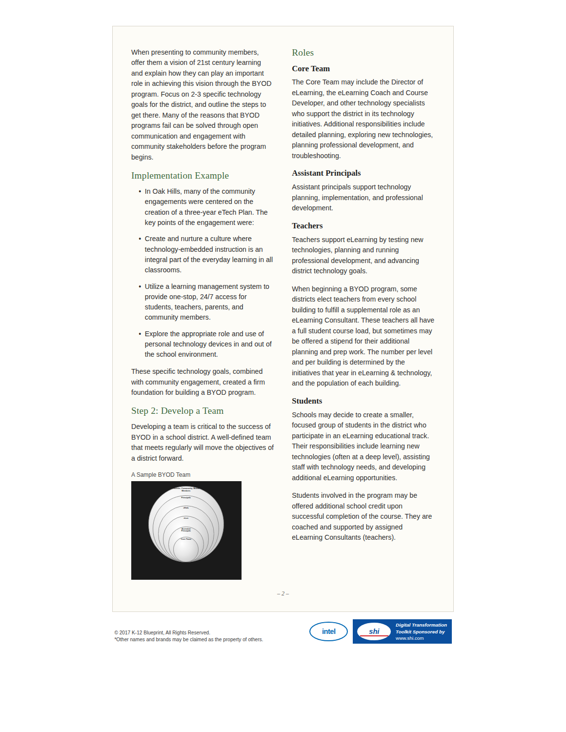When presenting to community members, offer them a vision of 21st century learning and explain how they can play an important role in achieving this vision through the BYOD program. Focus on 2-3 specific technology goals for the district, and outline the steps to get there. Many of the reasons that BYOD programs fail can be solved through open communication and engagement with community stakeholders before the program begins.
Implementation Example
In Oak Hills, many of the community engagements were centered on the creation of a three-year eTech Plan. The key points of the engagement were:
Create and nurture a culture where technology-embedded instruction is an integral part of the everyday learning in all classrooms.
Utilize a learning management system to provide one-stop, 24/7 access for students, teachers, parents, and community members.
Explore the appropriate role and use of personal technology devices in and out of the school environment.
These specific technology goals, combined with community engagement, created a firm foundation for building a BYOD program.
Step 2: Develop a Team
Developing a team is critical to the success of BYOD in a school district. A well-defined team that meets regularly will move the objectives of a district forward.
A Sample BYOD Team
Parents, Community, Board
Members
Principals
eKids
eLcn
Assistant
Principals
Core Team
Roles
Core Team
The Core Team may include the Director of eLearning, the eLearning Coach and Course Developer, and other technology specialists who support the district in its technology initiatives. Additional responsibilities include detailed planning, exploring new technologies, planning professional development, and troubleshooting.
Assistant Principals
Assistant principals support technology planning, implementation, and professional development.
Teachers
Teachers support eLearning by testing new technologies, planning and running professional development, and advancing district technology goals.
When beginning a BYOD program, some districts elect teachers from every school building to fulfill a supplemental role as an eLearning Consultant. These teachers all have a full student course load, but sometimes may be offered a stipend for their additional planning and prep work. The number per level and per building is determined by the initiatives that year in eLearning & technology, and the population of each building.
Students
Schools may decide to create a smaller, focused group of students in the district who participate in an eLearning educational track. Their responsibilities include learning new technologies (often at a deep level), assisting staff with technology needs, and developing additional eLearning opportunities.
Students involved in the program may be offered additional school credit upon successful completion of the course. They are coached and supported by assigned eLearning Consultants (teachers).
– 2 –
© 2017 K-12 Blueprint, All Rights Reserved.
*Other names and brands may be claimed as the property of others.
intel
shi
Digital Transformation
Toolkit Sponsored by
www.shi.com